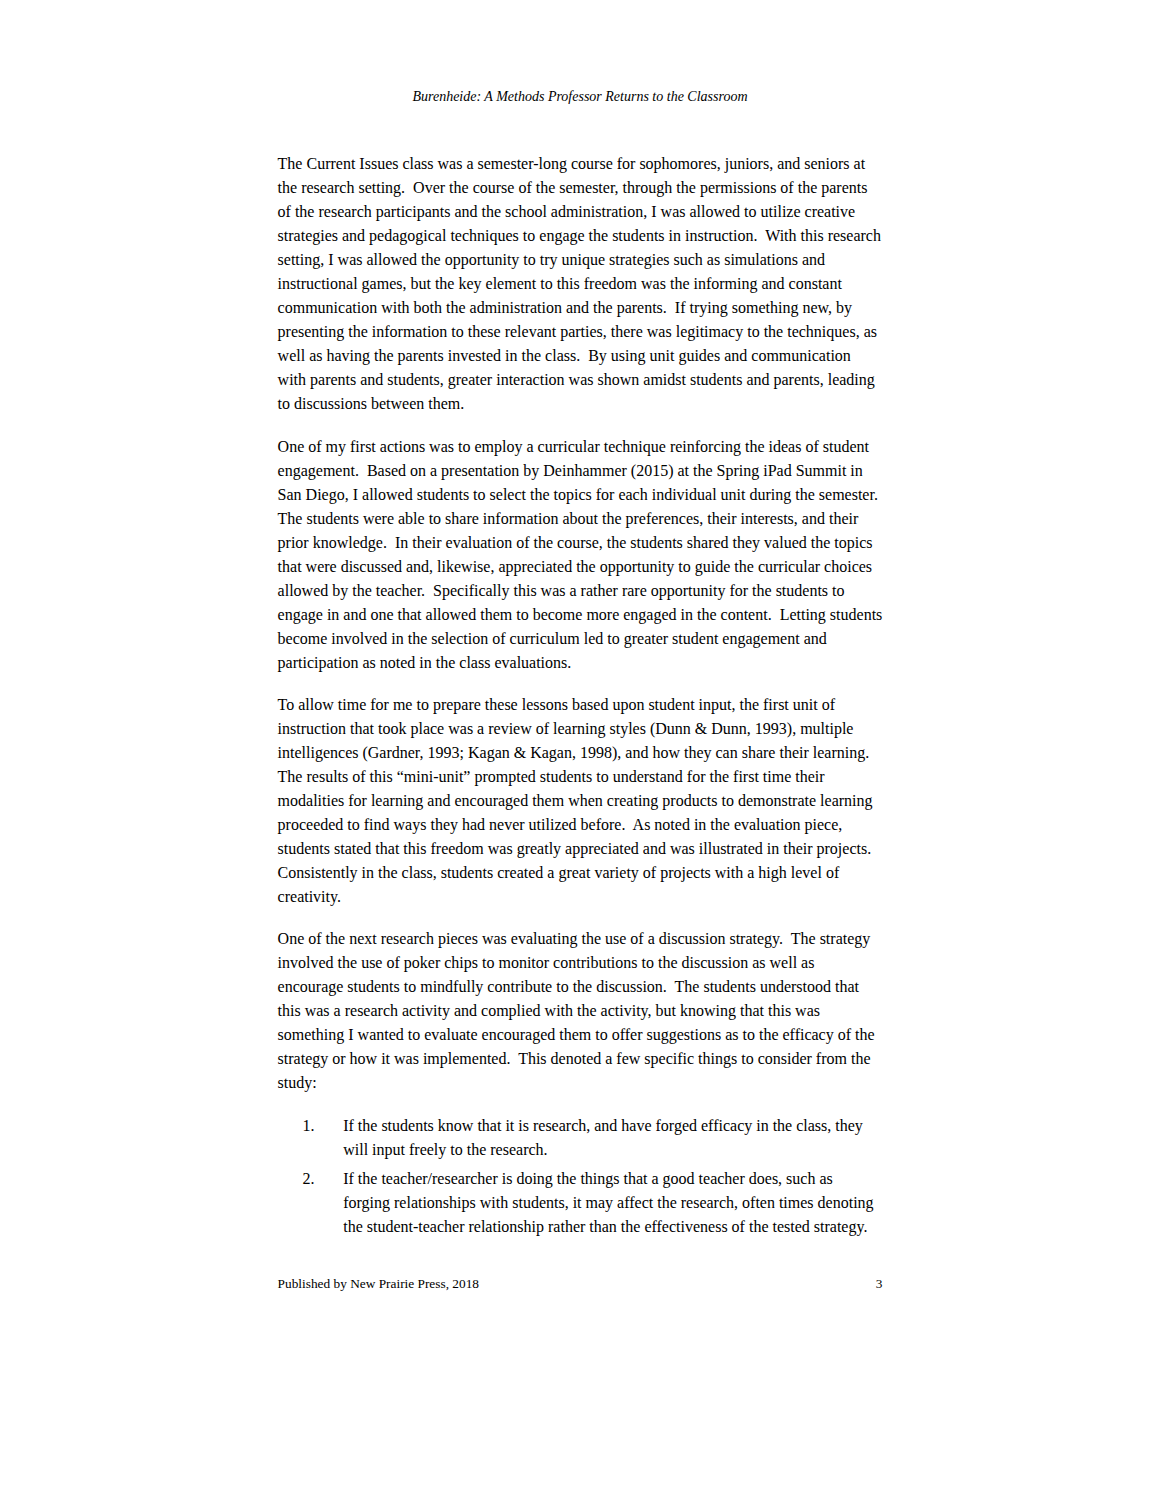Burenheide: A Methods Professor Returns to the Classroom
The Current Issues class was a semester-long course for sophomores, juniors, and seniors at the research setting. Over the course of the semester, through the permissions of the parents of the research participants and the school administration, I was allowed to utilize creative strategies and pedagogical techniques to engage the students in instruction. With this research setting, I was allowed the opportunity to try unique strategies such as simulations and instructional games, but the key element to this freedom was the informing and constant communication with both the administration and the parents. If trying something new, by presenting the information to these relevant parties, there was legitimacy to the techniques, as well as having the parents invested in the class. By using unit guides and communication with parents and students, greater interaction was shown amidst students and parents, leading to discussions between them.
One of my first actions was to employ a curricular technique reinforcing the ideas of student engagement. Based on a presentation by Deinhammer (2015) at the Spring iPad Summit in San Diego, I allowed students to select the topics for each individual unit during the semester. The students were able to share information about the preferences, their interests, and their prior knowledge. In their evaluation of the course, the students shared they valued the topics that were discussed and, likewise, appreciated the opportunity to guide the curricular choices allowed by the teacher. Specifically this was a rather rare opportunity for the students to engage in and one that allowed them to become more engaged in the content. Letting students become involved in the selection of curriculum led to greater student engagement and participation as noted in the class evaluations.
To allow time for me to prepare these lessons based upon student input, the first unit of instruction that took place was a review of learning styles (Dunn & Dunn, 1993), multiple intelligences (Gardner, 1993; Kagan & Kagan, 1998), and how they can share their learning. The results of this “mini-unit” prompted students to understand for the first time their modalities for learning and encouraged them when creating products to demonstrate learning proceeded to find ways they had never utilized before. As noted in the evaluation piece, students stated that this freedom was greatly appreciated and was illustrated in their projects. Consistently in the class, students created a great variety of projects with a high level of creativity.
One of the next research pieces was evaluating the use of a discussion strategy. The strategy involved the use of poker chips to monitor contributions to the discussion as well as encourage students to mindfully contribute to the discussion. The students understood that this was a research activity and complied with the activity, but knowing that this was something I wanted to evaluate encouraged them to offer suggestions as to the efficacy of the strategy or how it was implemented. This denoted a few specific things to consider from the study:
If the students know that it is research, and have forged efficacy in the class, they will input freely to the research.
If the teacher/researcher is doing the things that a good teacher does, such as forging relationships with students, it may affect the research, often times denoting the student-teacher relationship rather than the effectiveness of the tested strategy.
Published by New Prairie Press, 2018 3